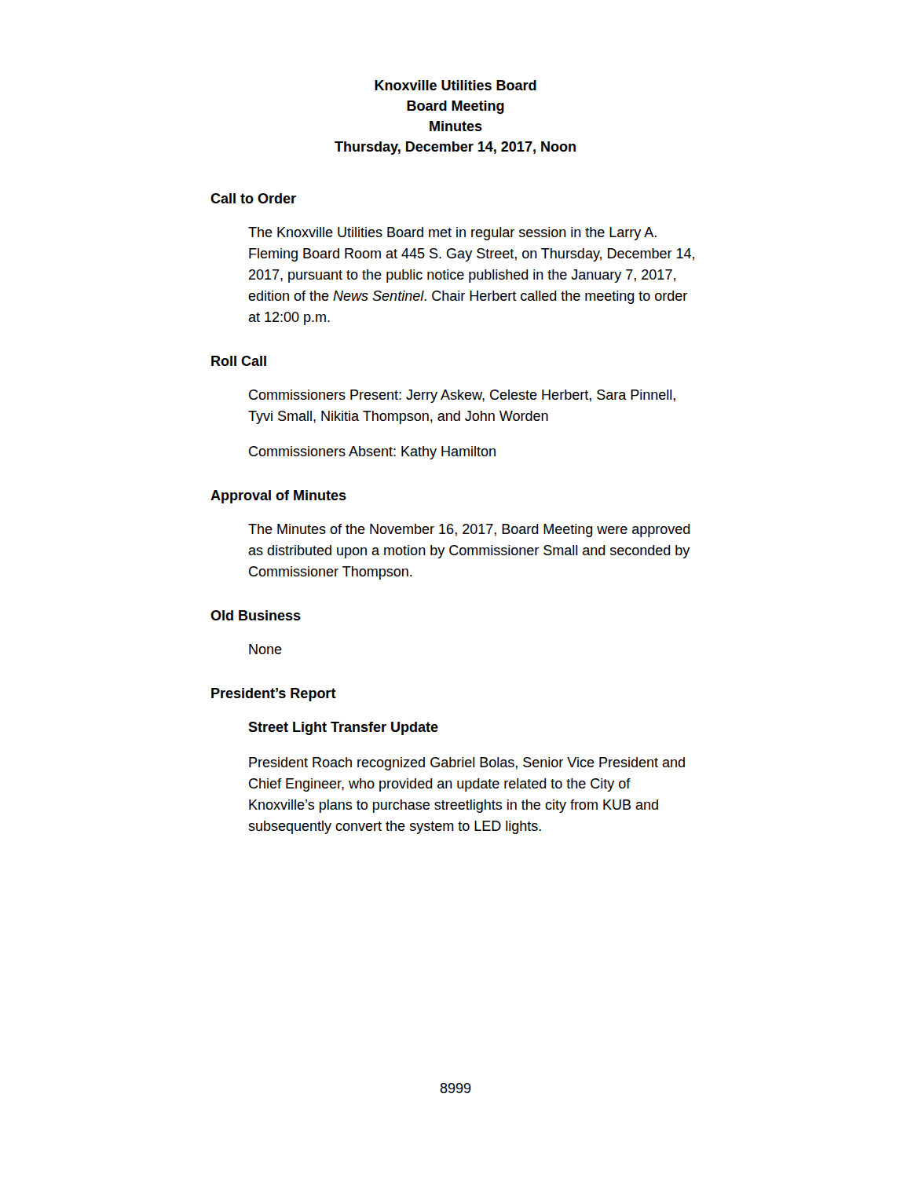Knoxville Utilities Board
Board Meeting
Minutes
Thursday, December 14, 2017, Noon
Call to Order
The Knoxville Utilities Board met in regular session in the Larry A. Fleming Board Room at 445 S. Gay Street, on Thursday, December 14, 2017, pursuant to the public notice published in the January 7, 2017, edition of the News Sentinel. Chair Herbert called the meeting to order at 12:00 p.m.
Roll Call
Commissioners Present: Jerry Askew, Celeste Herbert, Sara Pinnell, Tyvi Small, Nikitia Thompson, and John Worden
Commissioners Absent: Kathy Hamilton
Approval of Minutes
The Minutes of the November 16, 2017, Board Meeting were approved as distributed upon a motion by Commissioner Small and seconded by Commissioner Thompson.
Old Business
None
President’s Report
Street Light Transfer Update
President Roach recognized Gabriel Bolas, Senior Vice President and Chief Engineer, who provided an update related to the City of Knoxville’s plans to purchase streetlights in the city from KUB and subsequently convert the system to LED lights.
8999